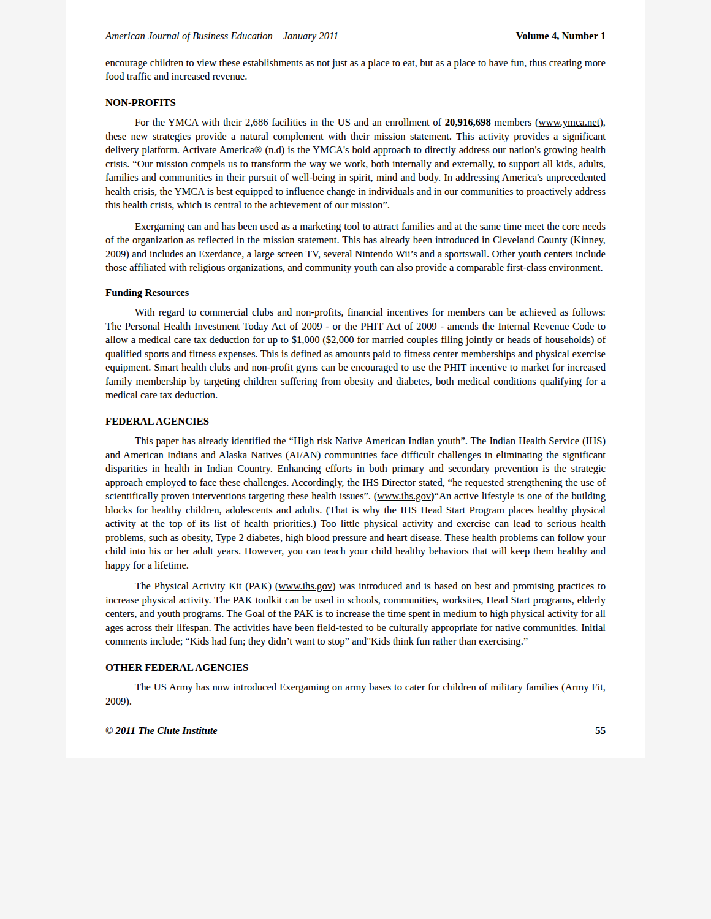American Journal of Business Education – January 2011 Volume 4, Number 1
encourage children to view these establishments as not just as a place to eat, but as a place to have fun, thus creating more food traffic and increased revenue.
Non-Profits
For the YMCA with their 2,686 facilities in the US and an enrollment of 20,916,698 members (www.ymca.net), these new strategies provide a natural complement with their mission statement. This activity provides a significant delivery platform. Activate America® (n.d) is the YMCA's bold approach to directly address our nation's growing health crisis. “Our mission compels us to transform the way we work, both internally and externally, to support all kids, adults, families and communities in their pursuit of well-being in spirit, mind and body. In addressing America's unprecedented health crisis, the YMCA is best equipped to influence change in individuals and in our communities to proactively address this health crisis, which is central to the achievement of our mission”.
Exergaming can and has been used as a marketing tool to attract families and at the same time meet the core needs of the organization as reflected in the mission statement. This has already been introduced in Cleveland County (Kinney, 2009) and includes an Exerdance, a large screen TV, several Nintendo Wii’s and a sportswall. Other youth centers include those affiliated with religious organizations, and community youth can also provide a comparable first-class environment.
Funding Resources
With regard to commercial clubs and non-profits, financial incentives for members can be achieved as follows: The Personal Health Investment Today Act of 2009 - or the PHIT Act of 2009 - amends the Internal Revenue Code to allow a medical care tax deduction for up to $1,000 ($2,000 for married couples filing jointly or heads of households) of qualified sports and fitness expenses. This is defined as amounts paid to fitness center memberships and physical exercise equipment. Smart health clubs and non-profit gyms can be encouraged to use the PHIT incentive to market for increased family membership by targeting children suffering from obesity and diabetes, both medical conditions qualifying for a medical care tax deduction.
Federal Agencies
This paper has already identified the “High risk Native American Indian youth”. The Indian Health Service (IHS) and American Indians and Alaska Natives (AI/AN) communities face difficult challenges in eliminating the significant disparities in health in Indian Country. Enhancing efforts in both primary and secondary prevention is the strategic approach employed to face these challenges. Accordingly, the IHS Director stated, “he requested strengthening the use of scientifically proven interventions targeting these health issues”. (www.ihs.gov)“An active lifestyle is one of the building blocks for healthy children, adolescents and adults. (That is why the IHS Head Start Program places healthy physical activity at the top of its list of health priorities.) Too little physical activity and exercise can lead to serious health problems, such as obesity, Type 2 diabetes, high blood pressure and heart disease. These health problems can follow your child into his or her adult years. However, you can teach your child healthy behaviors that will keep them healthy and happy for a lifetime.
The Physical Activity Kit (PAK) (www.ihs.gov) was introduced and is based on best and promising practices to increase physical activity. The PAK toolkit can be used in schools, communities, worksites, Head Start programs, elderly centers, and youth programs. The Goal of the PAK is to increase the time spent in medium to high physical activity for all ages across their lifespan. The activities have been field-tested to be culturally appropriate for native communities. Initial comments include; “Kids had fun; they didn’t want to stop” and"Kids think fun rather than exercising.”
Other Federal Agencies
The US Army has now introduced Exergaming on army bases to cater for children of military families (Army Fit, 2009).
© 2011 The Clute Institute 55